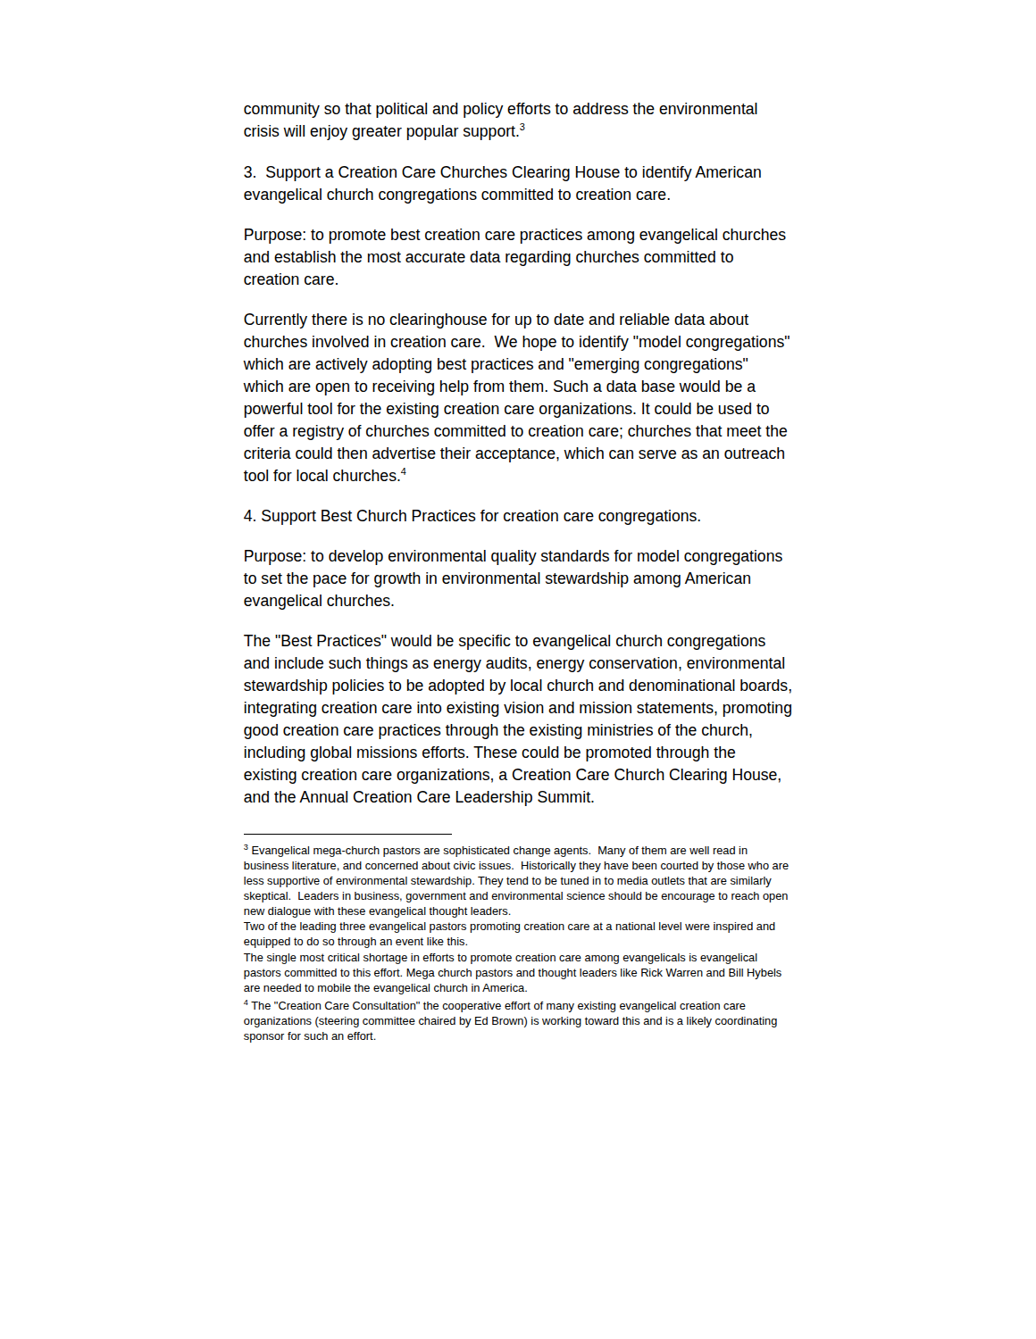community so that political and policy efforts to address the environmental crisis will enjoy greater popular support.3
3. Support a Creation Care Churches Clearing House to identify American evangelical church congregations committed to creation care.
Purpose: to promote best creation care practices among evangelical churches and establish the most accurate data regarding churches committed to creation care.
Currently there is no clearinghouse for up to date and reliable data about churches involved in creation care. We hope to identify "model congregations" which are actively adopting best practices and "emerging congregations" which are open to receiving help from them. Such a data base would be a powerful tool for the existing creation care organizations. It could be used to offer a registry of churches committed to creation care; churches that meet the criteria could then advertise their acceptance, which can serve as an outreach tool for local churches.4
4. Support Best Church Practices for creation care congregations.
Purpose: to develop environmental quality standards for model congregations to set the pace for growth in environmental stewardship among American evangelical churches.
The "Best Practices" would be specific to evangelical church congregations and include such things as energy audits, energy conservation, environmental stewardship policies to be adopted by local church and denominational boards, integrating creation care into existing vision and mission statements, promoting good creation care practices through the existing ministries of the church, including global missions efforts. These could be promoted through the existing creation care organizations, a Creation Care Church Clearing House, and the Annual Creation Care Leadership Summit.
3 Evangelical mega-church pastors are sophisticated change agents. Many of them are well read in business literature, and concerned about civic issues. Historically they have been courted by those who are less supportive of environmental stewardship. They tend to be tuned in to media outlets that are similarly skeptical. Leaders in business, government and environmental science should be encourage to reach open new dialogue with these evangelical thought leaders.
Two of the leading three evangelical pastors promoting creation care at a national level were inspired and equipped to do so through an event like this.
The single most critical shortage in efforts to promote creation care among evangelicals is evangelical pastors committed to this effort. Mega church pastors and thought leaders like Rick Warren and Bill Hybels are needed to mobile the evangelical church in America.
4 The "Creation Care Consultation" the cooperative effort of many existing evangelical creation care organizations (steering committee chaired by Ed Brown) is working toward this and is a likely coordinating sponsor for such an effort.